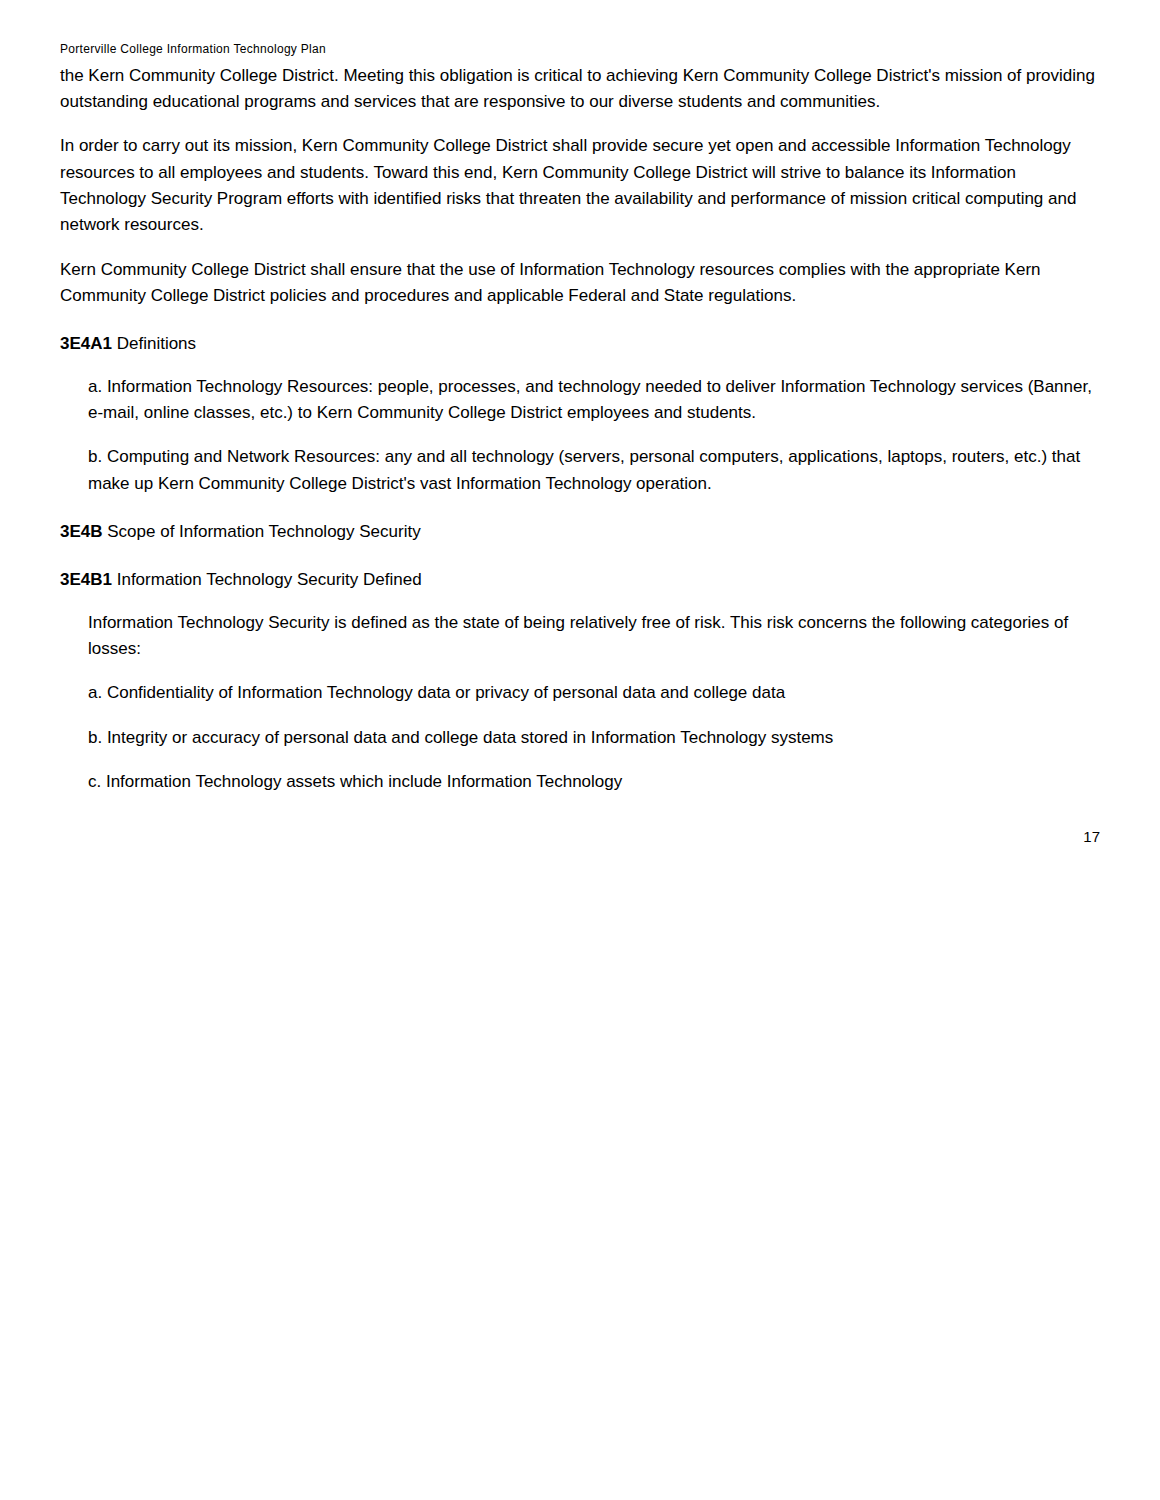Porterville College Information Technology Plan
the Kern Community College District. Meeting this obligation is critical to achieving Kern Community College District's mission of providing outstanding educational programs and services that are responsive to our diverse students and communities.
In order to carry out its mission, Kern Community College District shall provide secure yet open and accessible Information Technology resources to all employees and students. Toward this end, Kern Community College District will strive to balance its Information Technology Security Program efforts with identified risks that threaten the availability and performance of mission critical computing and network resources.
Kern Community College District shall ensure that the use of Information Technology resources complies with the appropriate Kern Community College District policies and procedures and applicable Federal and State regulations.
3E4A1 Definitions
a. Information Technology Resources: people, processes, and technology needed to deliver Information Technology services (Banner, e-mail, online classes, etc.) to Kern Community College District employees and students.
b. Computing and Network Resources: any and all technology (servers, personal computers, applications, laptops, routers, etc.) that make up Kern Community College District's vast Information Technology operation.
3E4B Scope of Information Technology Security
3E4B1 Information Technology Security Defined
Information Technology Security is defined as the state of being relatively free of risk. This risk concerns the following categories of losses:
a. Confidentiality of Information Technology data or privacy of personal data and college data
b. Integrity or accuracy of personal data and college data stored in Information Technology systems
c. Information Technology assets which include Information Technology
17